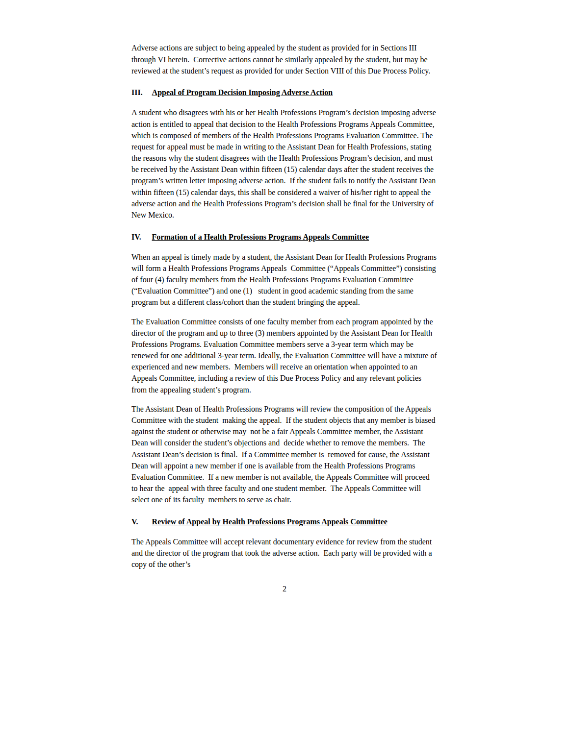Adverse actions are subject to being appealed by the student as provided for in Sections III through VI herein. Corrective actions cannot be similarly appealed by the student, but may be reviewed at the student’s request as provided for under Section VIII of this Due Process Policy.
III. Appeal of Program Decision Imposing Adverse Action
A student who disagrees with his or her Health Professions Program’s decision imposing adverse action is entitled to appeal that decision to the Health Professions Programs Appeals Committee, which is composed of members of the Health Professions Programs Evaluation Committee. The request for appeal must be made in writing to the Assistant Dean for Health Professions, stating the reasons why the student disagrees with the Health Professions Program’s decision, and must be received by the Assistant Dean within fifteen (15) calendar days after the student receives the program’s written letter imposing adverse action. If the student fails to notify the Assistant Dean within fifteen (15) calendar days, this shall be considered a waiver of his/her right to appeal the adverse action and the Health Professions Program’s decision shall be final for the University of New Mexico.
IV. Formation of a Health Professions Programs Appeals Committee
When an appeal is timely made by a student, the Assistant Dean for Health Professions Programs will form a Health Professions Programs Appeals Committee (“Appeals Committee”) consisting of four (4) faculty members from the Health Professions Programs Evaluation Committee (“Evaluation Committee”) and one (1) student in good academic standing from the same program but a different class/cohort than the student bringing the appeal.
The Evaluation Committee consists of one faculty member from each program appointed by the director of the program and up to three (3) members appointed by the Assistant Dean for Health Professions Programs. Evaluation Committee members serve a 3-year term which may be renewed for one additional 3-year term. Ideally, the Evaluation Committee will have a mixture of experienced and new members. Members will receive an orientation when appointed to an Appeals Committee, including a review of this Due Process Policy and any relevant policies from the appealing student’s program.
The Assistant Dean of Health Professions Programs will review the composition of the Appeals Committee with the student making the appeal. If the student objects that any member is biased against the student or otherwise may not be a fair Appeals Committee member, the Assistant Dean will consider the student’s objections and decide whether to remove the members. The Assistant Dean’s decision is final. If a Committee member is removed for cause, the Assistant Dean will appoint a new member if one is available from the Health Professions Programs Evaluation Committee. If a new member is not available, the Appeals Committee will proceed to hear the appeal with three faculty and one student member. The Appeals Committee will select one of its faculty members to serve as chair.
V. Review of Appeal by Health Professions Programs Appeals Committee
The Appeals Committee will accept relevant documentary evidence for review from the student and the director of the program that took the adverse action. Each party will be provided with a copy of the other’s
2